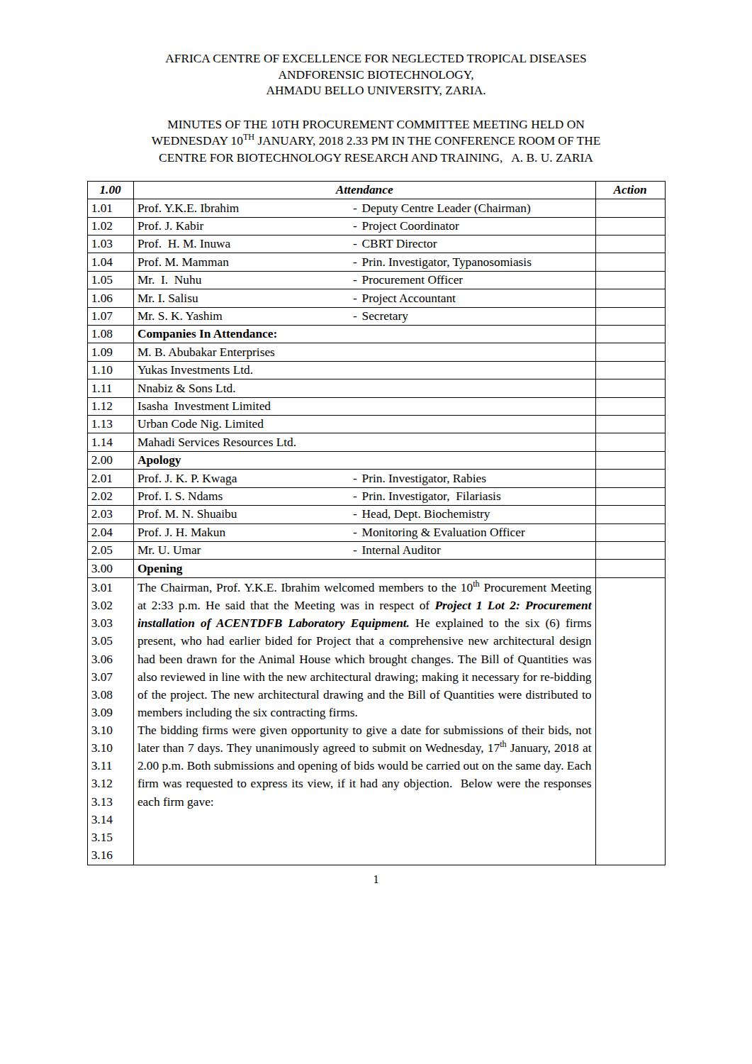Africa Centre of Excellence for Neglected Tropical Diseases
andForensic Biotechnology,
Ahmadu Bello University, Zaria.
Minutes of the 10th Procurement Committee Meeting held on
Wednesday 10th January, 2018 2.33 pm in the Conference Room of the
Centre for Biotechnology Research and Training, A. B. U. Zaria
| 1.00 | Attendance | Action |
| 1.01 | Prof. Y.K.E. Ibrahim - Deputy Centre Leader (Chairman) | |
| 1.02 | Prof. J. Kabir - Project Coordinator | |
| 1.03 | Prof. H. M. Inuwa - CBRT Director | |
| 1.04 | Prof. M. Mamman - Prin. Investigator, Typanosomiasis | |
| 1.05 | Mr. I. Nuhu - Procurement Officer | |
| 1.06 | Mr. I. Salisu - Project Accountant | |
| 1.07 | Mr. S. K. Yashim - Secretary | |
| 1.08 | Companies In Attendance: | |
| 1.09 | M. B. Abubakar Enterprises | |
| 1.10 | Yukas Investments Ltd. | |
| 1.11 | Nnabiz & Sons Ltd. | |
| 1.12 | Isasha Investment Limited | |
| 1.13 | Urban Code Nig. Limited | |
| 1.14 | Mahadi Services Resources Ltd. | |
| 2.00 | Apology | |
| 2.01 | Prof. J. K. P. Kwaga - Prin. Investigator, Rabies | |
| 2.02 | Prof. I. S. Ndams - Prin. Investigator, Filariasis | |
| 2.03 | Prof. M. N. Shuaibu - Head, Dept. Biochemistry | |
| 2.04 | Prof. J. H. Makun - Monitoring & Evaluation Officer | |
| 2.05 | Mr. U. Umar - Internal Auditor | |
| 3.00 | Opening | |
| 3.01 3.02 3.03 3.05 3.06 3.07 3.08 3.09 3.10 3.10 3.11 3.12 3.13 3.14 3.15 3.16 | The Chairman, Prof. Y.K.E. Ibrahim welcomed members to the 10 th Procurement Meeting at 2:33 p.m. He said that the Meeting was in respect of Project 1 Lot 2: Procurement installation of ACENTDFB Laboratory Equipment. He explained to the six (6) firms present, who had earlier bided for Project that a comprehensive new architectural design had been drawn for the Animal House which brought changes. The Bill of Quantities was also reviewed in line with the new architectural drawing; making it necessary for re-bidding of the project. The new architectural drawing and the Bill of Quantities were distributed to members including the six contracting firms. The bidding firms were given opportunity to give a date for submissions of their bids, not later than 7 days. They unanimously agreed to submit on Wednesday, 17 th January, 2018 at 2.00 p.m. Both submissions and opening of bids would be carried out on the same day. Each firm was requested to express its view, if it had any objection. Below were the responses each firm gave: | |
1